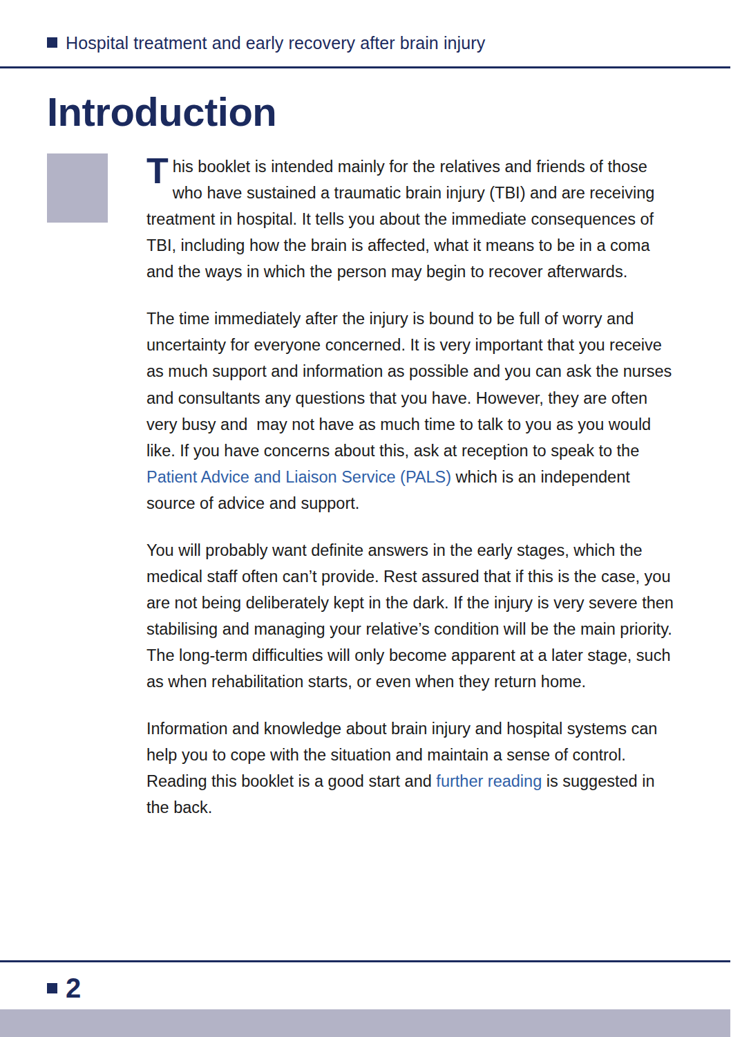Hospital treatment and early recovery after brain injury
Introduction
This booklet is intended mainly for the relatives and friends of those who have sustained a traumatic brain injury (TBI) and are receiving treatment in hospital. It tells you about the immediate consequences of TBI, including how the brain is affected, what it means to be in a coma and the ways in which the person may begin to recover afterwards.
The time immediately after the injury is bound to be full of worry and uncertainty for everyone concerned. It is very important that you receive as much support and information as possible and you can ask the nurses and consultants any questions that you have. However, they are often very busy and may not have as much time to talk to you as you would like. If you have concerns about this, ask at reception to speak to the Patient Advice and Liaison Service (PALS) which is an independent source of advice and support.
You will probably want definite answers in the early stages, which the medical staff often can’t provide. Rest assured that if this is the case, you are not being deliberately kept in the dark. If the injury is very severe then stabilising and managing your relative’s condition will be the main priority. The long-term difficulties will only become apparent at a later stage, such as when rehabilitation starts, or even when they return home.
Information and knowledge about brain injury and hospital systems can help you to cope with the situation and maintain a sense of control. Reading this booklet is a good start and further reading is suggested in the back.
2